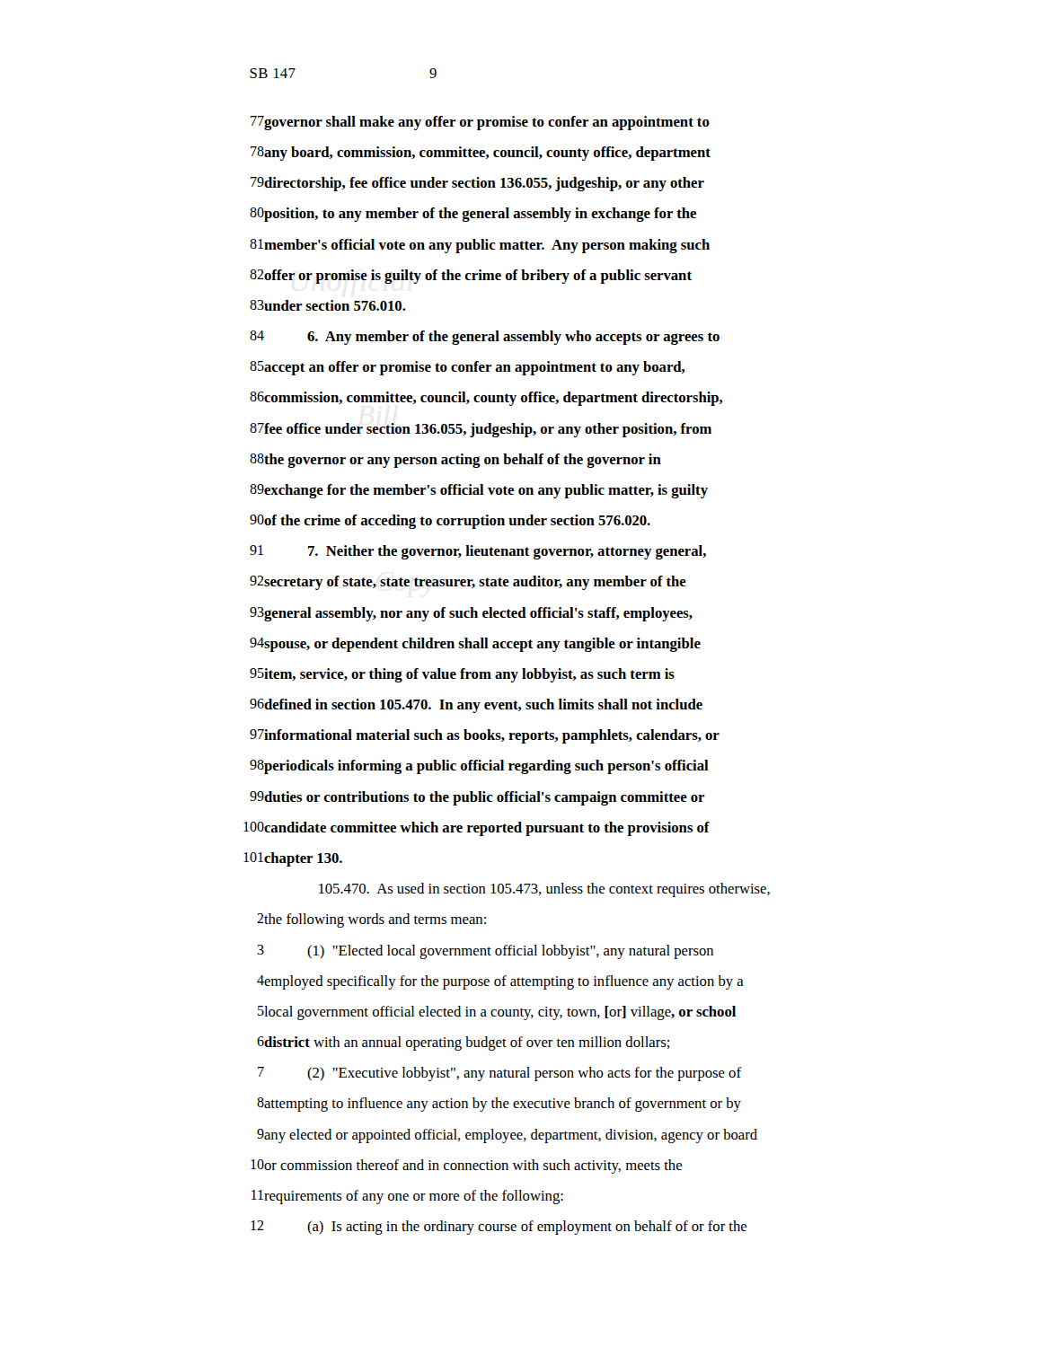SB 147 9
Unofficial
Bill
Copy
| 77 | governor shall make any offer or promise to confer an appointment to |
| 78 | any board, commission, committee, council, county office, department |
| 79 | directorship, fee office under section 136.055, judgeship, or any other |
| 80 | position, to any member of the general assembly in exchange for the |
| 81 | member's official vote on any public matter. Any person making such |
| 82 | offer or promise is guilty of the crime of bribery of a public servant |
| 83 | under section 576.010. |
| 84 | 6. Any member of the general assembly who accepts or agrees to |
| 85 | accept an offer or promise to confer an appointment to any board, |
| 86 | commission, committee, council, county office, department directorship, |
| 87 | fee office under section 136.055, judgeship, or any other position, from |
| 88 | the governor or any person acting on behalf of the governor in |
| 89 | exchange for the member's official vote on any public matter, is guilty |
| 90 | of the crime of acceding to corruption under section 576.020. |
| 91 | 7. Neither the governor, lieutenant governor, attorney general, |
| 92 | secretary of state, state treasurer, state auditor, any member of the |
| 93 | general assembly, nor any of such elected official's staff, employees, |
| 94 | spouse, or dependent children shall accept any tangible or intangible |
| 95 | item, service, or thing of value from any lobbyist, as such term is |
| 96 | defined in section 105.470. In any event, such limits shall not include |
| 97 | informational material such as books, reports, pamphlets, calendars, or |
| 98 | periodicals informing a public official regarding such person's official |
| 99 | duties or contributions to the public official's campaign committee or |
| 100 | candidate committee which are reported pursuant to the provisions of |
| 101 | chapter 130. |
| | 105.470. As used in section 105.473, unless the context requires otherwise, |
| 2 | the following words and terms mean: |
| 3 | (1) "Elected local government official lobbyist", any natural person |
| 4 | employed specifically for the purpose of attempting to influence any action by a |
| 5 | local government official elected in a county, city, town, [ or ] village , or school |
| 6 | district with an annual operating budget of over ten million dollars; |
| 7 | (2) "Executive lobbyist", any natural person who acts for the purpose of |
| 8 | attempting to influence any action by the executive branch of government or by |
| 9 | any elected or appointed official, employee, department, division, agency or board |
| 10 | or commission thereof and in connection with such activity, meets the |
| 11 | requirements of any one or more of the following: |
| 12 | (a) Is acting in the ordinary course of employment on behalf of or for the |